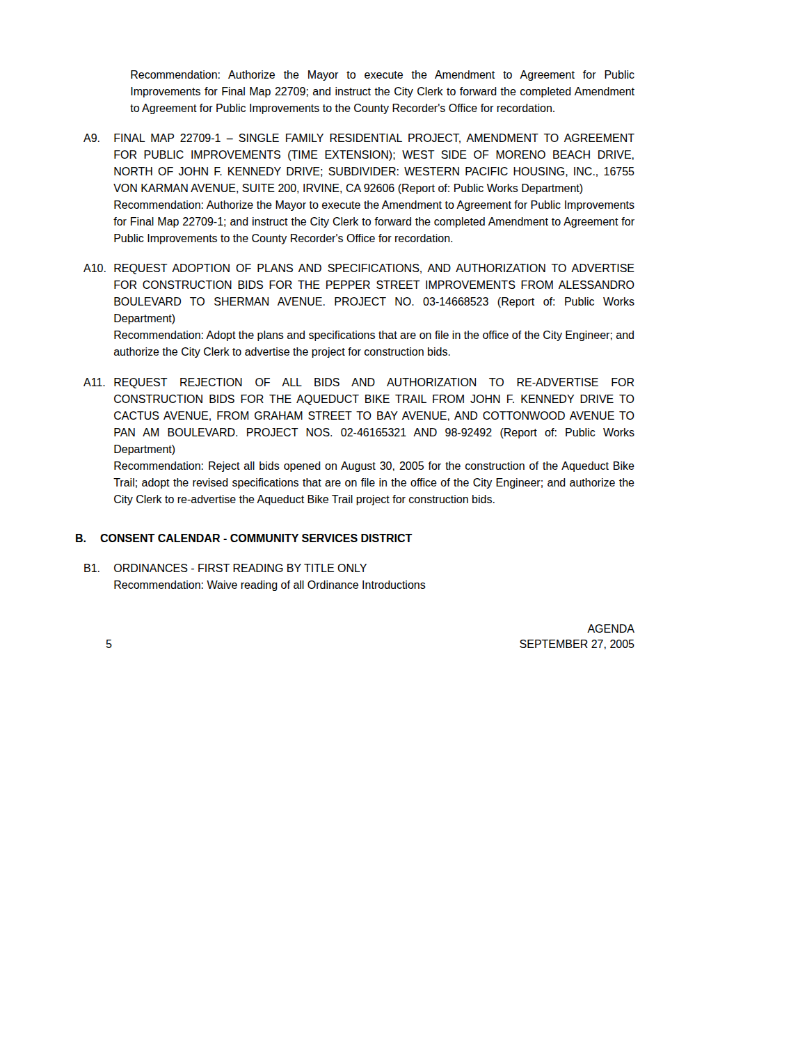Recommendation: Authorize the Mayor to execute the Amendment to Agreement for Public Improvements for Final Map 22709; and instruct the City Clerk to forward the completed Amendment to Agreement for Public Improvements to the County Recorder's Office for recordation.
A9.
FINAL MAP 22709-1 – SINGLE FAMILY RESIDENTIAL PROJECT, AMENDMENT TO AGREEMENT FOR PUBLIC IMPROVEMENTS (TIME EXTENSION); WEST SIDE OF MORENO BEACH DRIVE, NORTH OF JOHN F. KENNEDY DRIVE; SUBDIVIDER: WESTERN PACIFIC HOUSING, INC., 16755 VON KARMAN AVENUE, SUITE 200, IRVINE, CA 92606 (Report of: Public Works Department)
Recommendation: Authorize the Mayor to execute the Amendment to Agreement for Public Improvements for Final Map 22709-1; and instruct the City Clerk to forward the completed Amendment to Agreement for Public Improvements to the County Recorder's Office for recordation.
A10.
REQUEST ADOPTION OF PLANS AND SPECIFICATIONS, AND AUTHORIZATION TO ADVERTISE FOR CONSTRUCTION BIDS FOR THE PEPPER STREET IMPROVEMENTS FROM ALESSANDRO BOULEVARD TO SHERMAN AVENUE. PROJECT NO. 03-14668523 (Report of: Public Works Department)
Recommendation: Adopt the plans and specifications that are on file in the office of the City Engineer; and authorize the City Clerk to advertise the project for construction bids.
A11.
REQUEST REJECTION OF ALL BIDS AND AUTHORIZATION TO RE-ADVERTISE FOR CONSTRUCTION BIDS FOR THE AQUEDUCT BIKE TRAIL FROM JOHN F. KENNEDY DRIVE TO CACTUS AVENUE, FROM GRAHAM STREET TO BAY AVENUE, AND COTTONWOOD AVENUE TO PAN AM BOULEVARD. PROJECT NOS. 02-46165321 AND 98-92492 (Report of: Public Works Department)
Recommendation: Reject all bids opened on August 30, 2005 for the construction of the Aqueduct Bike Trail; adopt the revised specifications that are on file in the office of the City Engineer; and authorize the City Clerk to re-advertise the Aqueduct Bike Trail project for construction bids.
B.
CONSENT CALENDAR - COMMUNITY SERVICES DISTRICT
B1.
ORDINANCES - FIRST READING BY TITLE ONLY
Recommendation: Waive reading of all Ordinance Introductions
5
AGENDA
SEPTEMBER 27, 2005